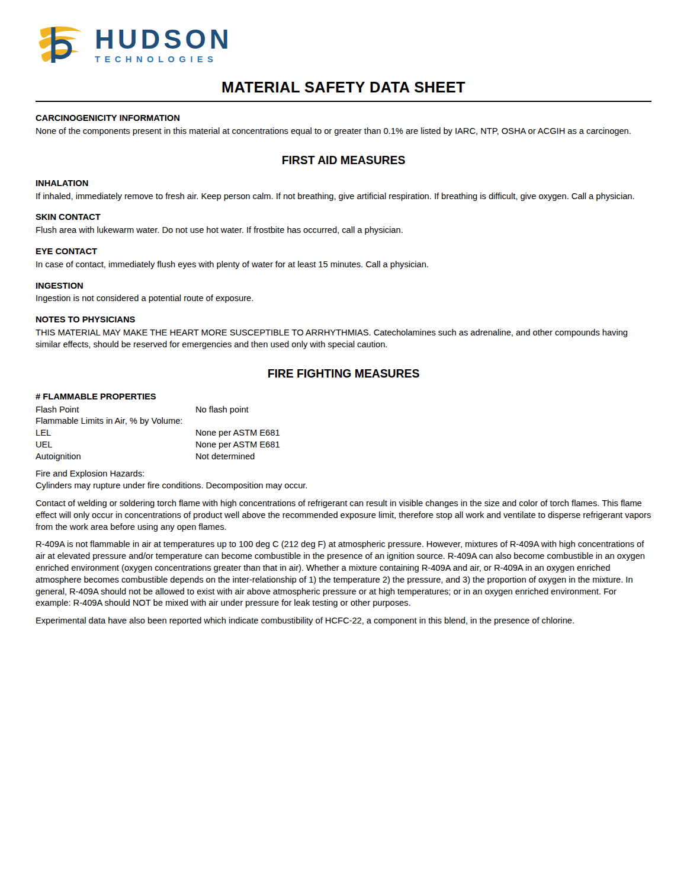HUDSON
TECHNOLOGIES
MATERIAL SAFETY DATA SHEET
CARCINOGENICITY INFORMATION
None of the components present in this material at concentrations equal to or greater than 0.1% are listed by IARC, NTP, OSHA or ACGIH as a carcinogen.
FIRST AID MEASURES
INHALATION
If inhaled, immediately remove to fresh air. Keep person calm. If not breathing, give artificial respiration. If breathing is difficult, give oxygen. Call a physician.
SKIN CONTACT
Flush area with lukewarm water. Do not use hot water. If frostbite has occurred, call a physician.
EYE CONTACT
In case of contact, immediately flush eyes with plenty of water for at least 15 minutes. Call a physician.
INGESTION
Ingestion is not considered a potential route of exposure.
NOTES TO PHYSICIANS
THIS MATERIAL MAY MAKE THE HEART MORE SUSCEPTIBLE TO ARRHYTHMIAS. Catecholamines such as adrenaline, and other compounds having similar effects, should be reserved for emergencies and then used only with special caution.
FIRE FIGHTING MEASURES
# FLAMMABLE PROPERTIES
Flash Point No flash point
Flammable Limits in Air, % by Volume:
LEL None per ASTM E681
UEL None per ASTM E681
Autoignition Not determined
Fire and Explosion Hazards:
Cylinders may rupture under fire conditions. Decomposition may occur.
Contact of welding or soldering torch flame with high concentrations of refrigerant can result in visible changes in the size and color of torch flames. This flame effect will only occur in concentrations of product well above the recommended exposure limit, therefore stop all work and ventilate to disperse refrigerant vapors from the work area before using any open flames.
R-409A is not flammable in air at temperatures up to 100 deg C (212 deg F) at atmospheric pressure. However, mixtures of R-409A with high concentrations of air at elevated pressure and/or temperature can become combustible in the presence of an ignition source. R-409A can also become combustible in an oxygen enriched environment (oxygen concentrations greater than that in air). Whether a mixture containing R-409A and air, or R-409A in an oxygen enriched atmosphere becomes combustible depends on the inter-relationship of 1) the temperature 2) the pressure, and 3) the proportion of oxygen in the mixture. In general, R-409A should not be allowed to exist with air above atmospheric pressure or at high temperatures; or in an oxygen enriched environment. For example: R-409A should NOT be mixed with air under pressure for leak testing or other purposes.
Experimental data have also been reported which indicate combustibility of HCFC-22, a component in this blend, in the presence of chlorine.